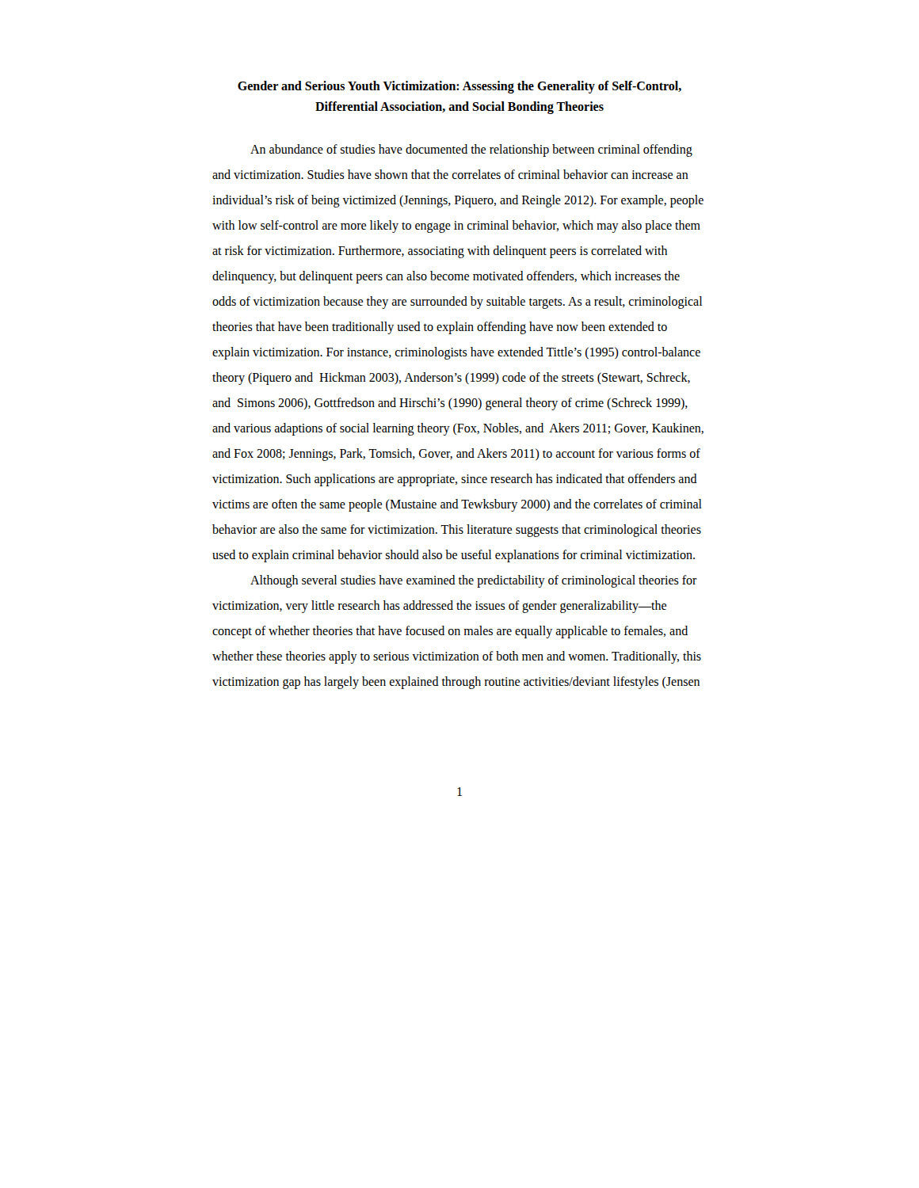Gender and Serious Youth Victimization: Assessing the Generality of Self-Control,
Differential Association, and Social Bonding Theories
An abundance of studies have documented the relationship between criminal offending and victimization. Studies have shown that the correlates of criminal behavior can increase an individual’s risk of being victimized (Jennings, Piquero, and Reingle 2012). For example, people with low self-control are more likely to engage in criminal behavior, which may also place them at risk for victimization. Furthermore, associating with delinquent peers is correlated with delinquency, but delinquent peers can also become motivated offenders, which increases the odds of victimization because they are surrounded by suitable targets. As a result, criminological theories that have been traditionally used to explain offending have now been extended to explain victimization. For instance, criminologists have extended Tittle’s (1995) control-balance theory (Piquero and Hickman 2003), Anderson’s (1999) code of the streets (Stewart, Schreck, and Simons 2006), Gottfredson and Hirschi’s (1990) general theory of crime (Schreck 1999), and various adaptions of social learning theory (Fox, Nobles, and Akers 2011; Gover, Kaukinen, and Fox 2008; Jennings, Park, Tomsich, Gover, and Akers 2011) to account for various forms of victimization. Such applications are appropriate, since research has indicated that offenders and victims are often the same people (Mustaine and Tewksbury 2000) and the correlates of criminal behavior are also the same for victimization. This literature suggests that criminological theories used to explain criminal behavior should also be useful explanations for criminal victimization.
Although several studies have examined the predictability of criminological theories for victimization, very little research has addressed the issues of gender generalizability—the concept of whether theories that have focused on males are equally applicable to females, and whether these theories apply to serious victimization of both men and women. Traditionally, this victimization gap has largely been explained through routine activities/deviant lifestyles (Jensen
1